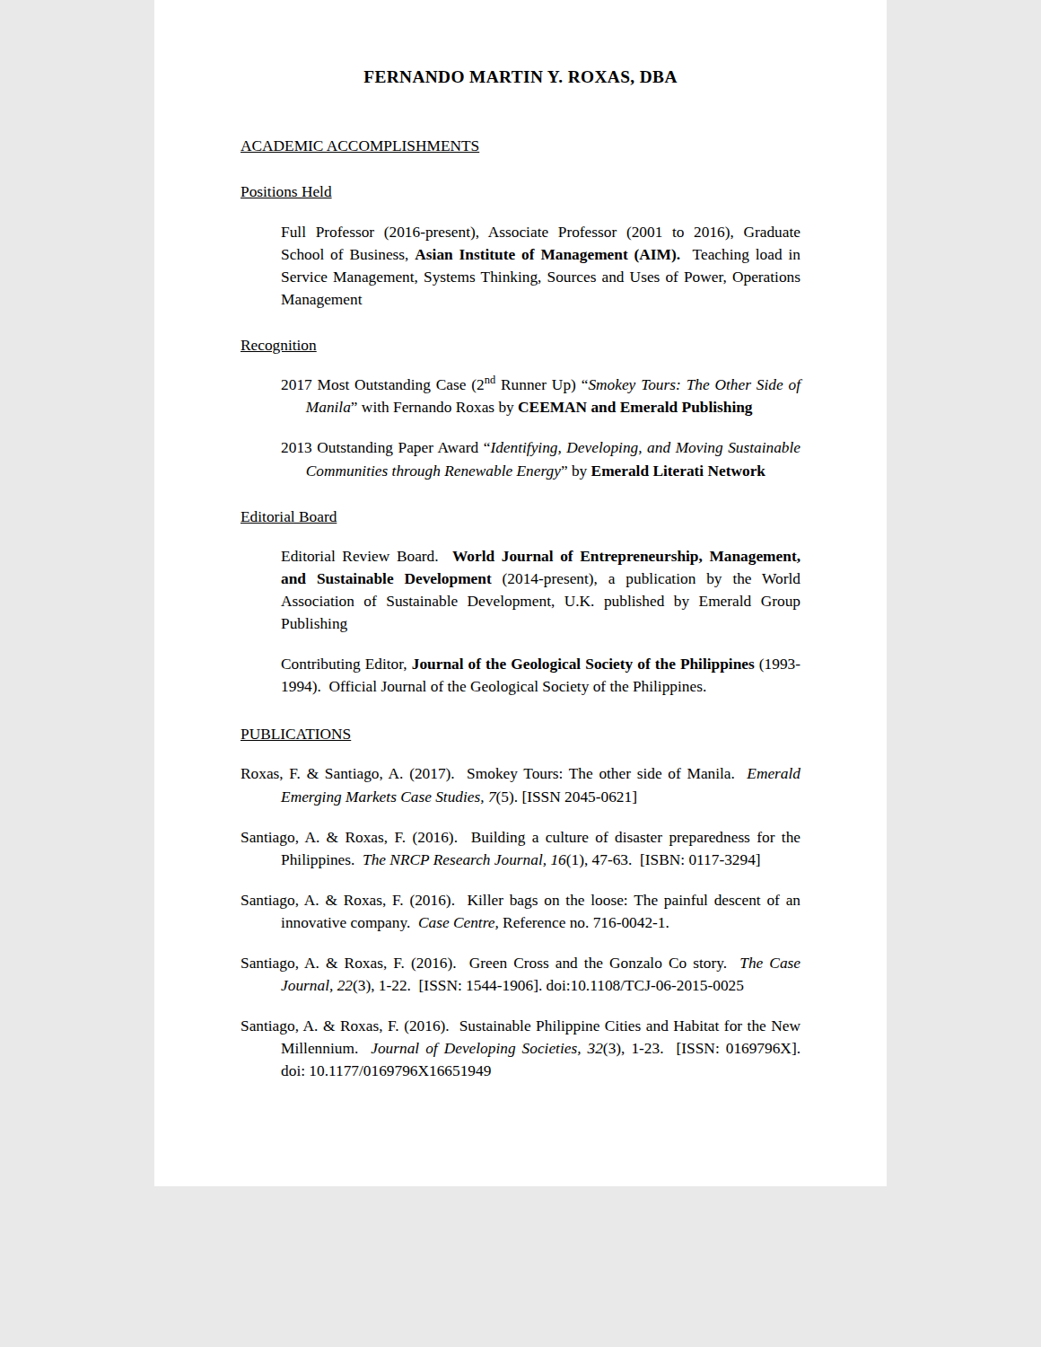FERNANDO MARTIN Y. ROXAS, DBA
ACADEMIC ACCOMPLISHMENTS
Positions Held
Full Professor (2016-present), Associate Professor (2001 to 2016), Graduate School of Business, Asian Institute of Management (AIM). Teaching load in Service Management, Systems Thinking, Sources and Uses of Power, Operations Management
Recognition
2017 Most Outstanding Case (2nd Runner Up) “Smokey Tours: The Other Side of Manila” with Fernando Roxas by CEEMAN and Emerald Publishing
2013 Outstanding Paper Award “Identifying, Developing, and Moving Sustainable Communities through Renewable Energy” by Emerald Literati Network
Editorial Board
Editorial Review Board. World Journal of Entrepreneurship, Management, and Sustainable Development (2014-present), a publication by the World Association of Sustainable Development, U.K. published by Emerald Group Publishing
Contributing Editor, Journal of the Geological Society of the Philippines (1993-1994). Official Journal of the Geological Society of the Philippines.
PUBLICATIONS
Roxas, F. & Santiago, A. (2017). Smokey Tours: The other side of Manila. Emerald Emerging Markets Case Studies, 7(5). [ISSN 2045-0621]
Santiago, A. & Roxas, F. (2016). Building a culture of disaster preparedness for the Philippines. The NRCP Research Journal, 16(1), 47-63. [ISBN: 0117-3294]
Santiago, A. & Roxas, F. (2016). Killer bags on the loose: The painful descent of an innovative company. Case Centre, Reference no. 716-0042-1.
Santiago, A. & Roxas, F. (2016). Green Cross and the Gonzalo Co story. The Case Journal, 22(3), 1-22. [ISSN: 1544-1906]. doi:10.1108/TCJ-06-2015-0025
Santiago, A. & Roxas, F. (2016). Sustainable Philippine Cities and Habitat for the New Millennium. Journal of Developing Societies, 32(3), 1-23. [ISSN: 0169796X]. doi: 10.1177/0169796X16651949